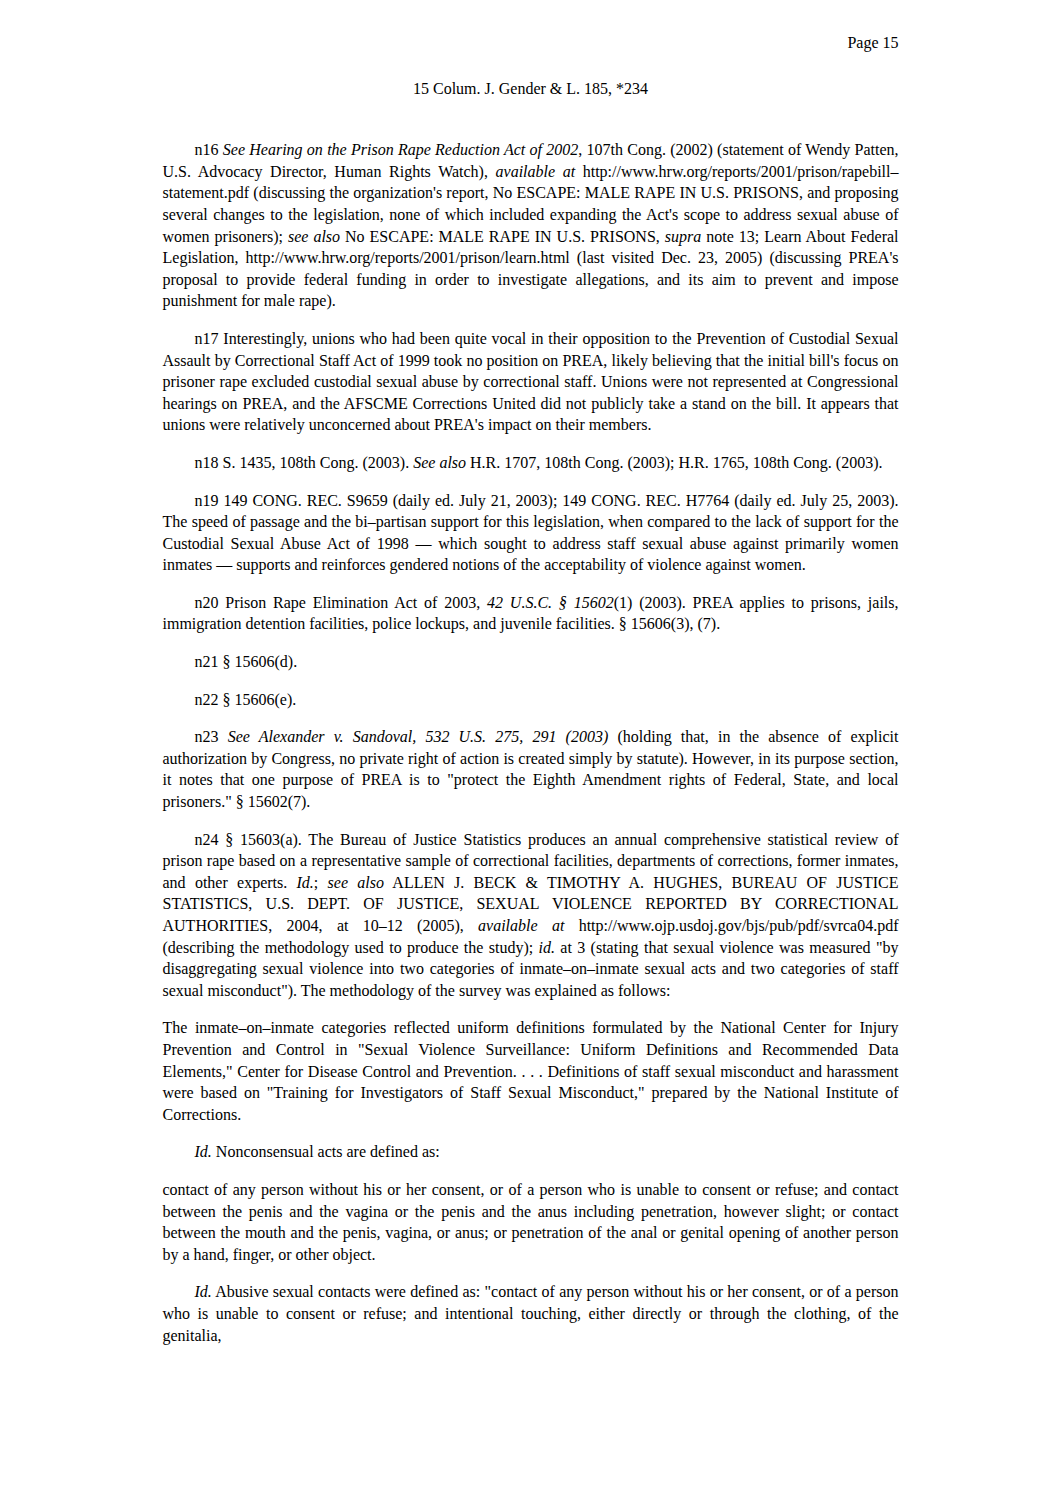Page 15
15 Colum. J. Gender & L. 185, *234
n16 See Hearing on the Prison Rape Reduction Act of 2002, 107th Cong. (2002) (statement of Wendy Patten, U.S. Advocacy Director, Human Rights Watch), available at http://www.hrw.org/reports/2001/prison/rapebill–statement.pdf (discussing the organization's report, No ESCAPE: MALE RAPE IN U.S. PRISONS, and proposing several changes to the legislation, none of which included expanding the Act's scope to address sexual abuse of women prisoners); see also No ESCAPE: MALE RAPE IN U.S. PRISONS, supra note 13; Learn About Federal Legislation, http://www.hrw.org/reports/2001/prison/learn.html (last visited Dec. 23, 2005) (discussing PREA's proposal to provide federal funding in order to investigate allegations, and its aim to prevent and impose punishment for male rape).
n17 Interestingly, unions who had been quite vocal in their opposition to the Prevention of Custodial Sexual Assault by Correctional Staff Act of 1999 took no position on PREA, likely believing that the initial bill's focus on prisoner rape excluded custodial sexual abuse by correctional staff. Unions were not represented at Congressional hearings on PREA, and the AFSCME Corrections United did not publicly take a stand on the bill. It appears that unions were relatively unconcerned about PREA's impact on their members.
n18 S. 1435, 108th Cong. (2003). See also H.R. 1707, 108th Cong. (2003); H.R. 1765, 108th Cong. (2003).
n19 149 CONG. REC. S9659 (daily ed. July 21, 2003); 149 CONG. REC. H7764 (daily ed. July 25, 2003). The speed of passage and the bi–partisan support for this legislation, when compared to the lack of support for the Custodial Sexual Abuse Act of 1998 — which sought to address staff sexual abuse against primarily women inmates — supports and reinforces gendered notions of the acceptability of violence against women.
n20 Prison Rape Elimination Act of 2003, 42 U.S.C. § 15602(1) (2003). PREA applies to prisons, jails, immigration detention facilities, police lockups, and juvenile facilities. § 15606(3), (7).
n21 § 15606(d).
n22 § 15606(e).
n23 See Alexander v. Sandoval, 532 U.S. 275, 291 (2003) (holding that, in the absence of explicit authorization by Congress, no private right of action is created simply by statute). However, in its purpose section, it notes that one purpose of PREA is to "protect the Eighth Amendment rights of Federal, State, and local prisoners." § 15602(7).
n24 § 15603(a). The Bureau of Justice Statistics produces an annual comprehensive statistical review of prison rape based on a representative sample of correctional facilities, departments of corrections, former inmates, and other experts. Id.; see also ALLEN J. BECK & TIMOTHY A. HUGHES, BUREAU OF JUSTICE STATISTICS, U.S. DEPT. OF JUSTICE, SEXUAL VIOLENCE REPORTED BY CORRECTIONAL AUTHORITIES, 2004, at 10–12 (2005), available at http://www.ojp.usdoj.gov/bjs/pub/pdf/svrca04.pdf (describing the methodology used to produce the study); id. at 3 (stating that sexual violence was measured "by disaggregating sexual violence into two categories of inmate–on–inmate sexual acts and two categories of staff sexual misconduct"). The methodology of the survey was explained as follows:
The inmate–on–inmate categories reflected uniform definitions formulated by the National Center for Injury Prevention and Control in "Sexual Violence Surveillance: Uniform Definitions and Recommended Data Elements," Center for Disease Control and Prevention. . . . Definitions of staff sexual misconduct and harassment were based on "Training for Investigators of Staff Sexual Misconduct," prepared by the National Institute of Corrections.
Id. Nonconsensual acts are defined as:
contact of any person without his or her consent, or of a person who is unable to consent or refuse; and contact between the penis and the vagina or the penis and the anus including penetration, however slight; or contact between the mouth and the penis, vagina, or anus; or penetration of the anal or genital opening of another person by a hand, finger, or other object.
Id. Abusive sexual contacts were defined as: "contact of any person without his or her consent, or of a person who is unable to consent or refuse; and intentional touching, either directly or through the clothing, of the genitalia,